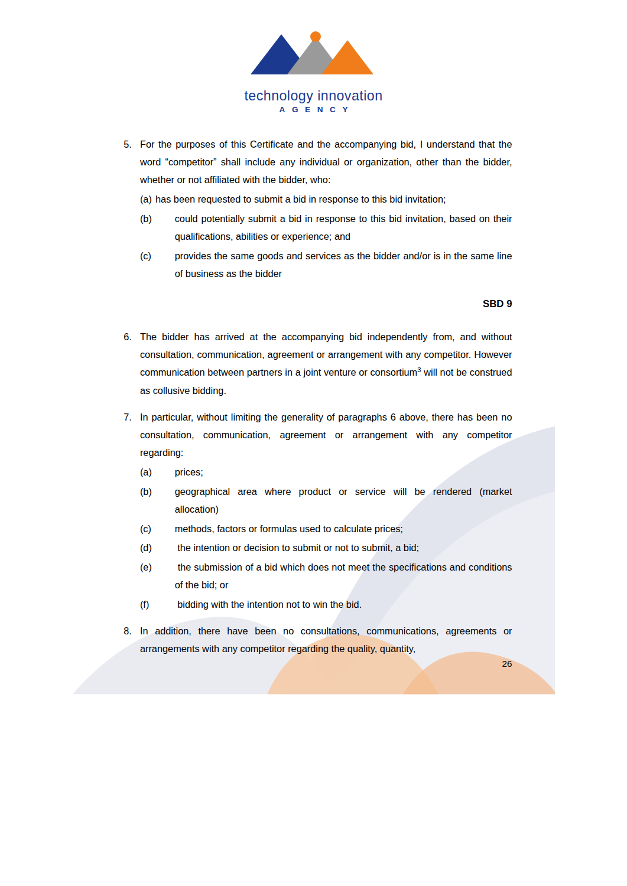technology innovation
AGENCY
For the purposes of this Certificate and the accompanying bid, I understand that the word “competitor” shall include any individual or organization, other than the bidder, whether or not affiliated with the bidder, who:
(a) has been requested to submit a bid in response to this bid invitation;
(b) could potentially submit a bid in response to this bid invitation, based on their qualifications, abilities or experience; and
(c) provides the same goods and services as the bidder and/or is in the same line of business as the bidder
SBD 9
The bidder has arrived at the accompanying bid independently from, and without consultation, communication, agreement or arrangement with any competitor. However communication between partners in a joint venture or consortium3 will not be construed as collusive bidding.
In particular, without limiting the generality of paragraphs 6 above, there has been no consultation, communication, agreement or arrangement with any competitor regarding:
(a) prices;
(b) geographical area where product or service will be rendered (market allocation)
(c) methods, factors or formulas used to calculate prices;
(d) the intention or decision to submit or not to submit, a bid;
(e) the submission of a bid which does not meet the specifications and conditions of the bid; or
(f) bidding with the intention not to win the bid.
In addition, there have been no consultations, communications, agreements or arrangements with any competitor regarding the quality, quantity,
26